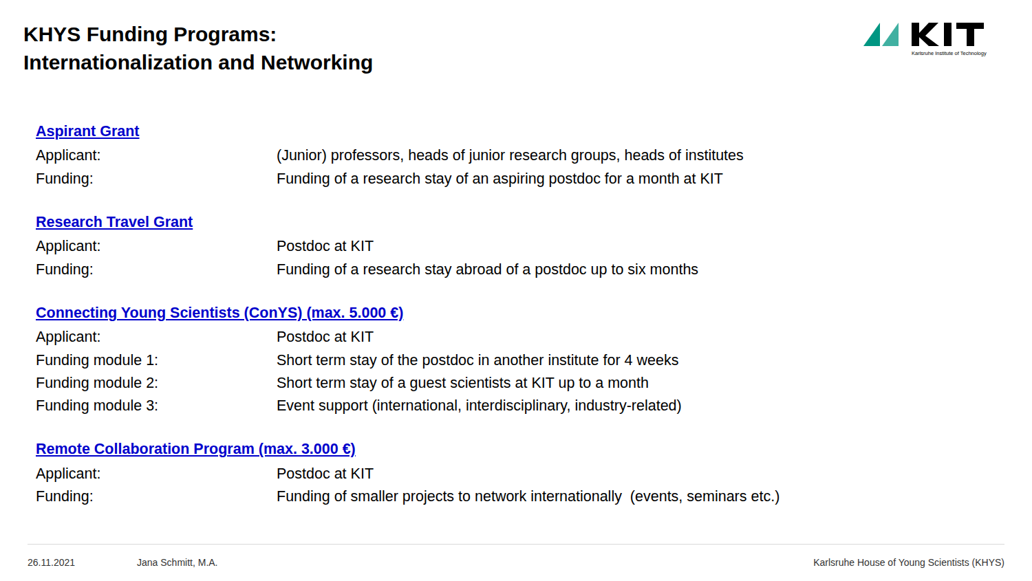KHYS Funding Programs:
Internationalization and Networking
Karlsruhe Institute of Technology
Aspirant Grant
| Applicant: | (Junior) professors, heads of junior research groups, heads of institutes |
| Funding: | Funding of a research stay of an aspiring postdoc for a month at KIT |
Research Travel Grant
| Applicant: | Postdoc at KIT |
| Funding: | Funding of a research stay abroad of a postdoc up to six months |
Connecting Young Scientists (ConYS) (max. 5.000 €)
| Applicant: | Postdoc at KIT |
| Funding module 1: | Short term stay of the postdoc in another institute for 4 weeks |
| Funding module 2: | Short term stay of a guest scientists at KIT up to a month |
| Funding module 3: | Event support (international, interdisciplinary, industry-related) |
Remote Collaboration Program (max. 3.000 €)
| Applicant: | Postdoc at KIT |
| Funding: | Funding of smaller projects to network internationally (events, seminars etc.) |
26.11.2021Jana Schmitt, M.A.
Karlsruhe House of Young Scientists (KHYS)